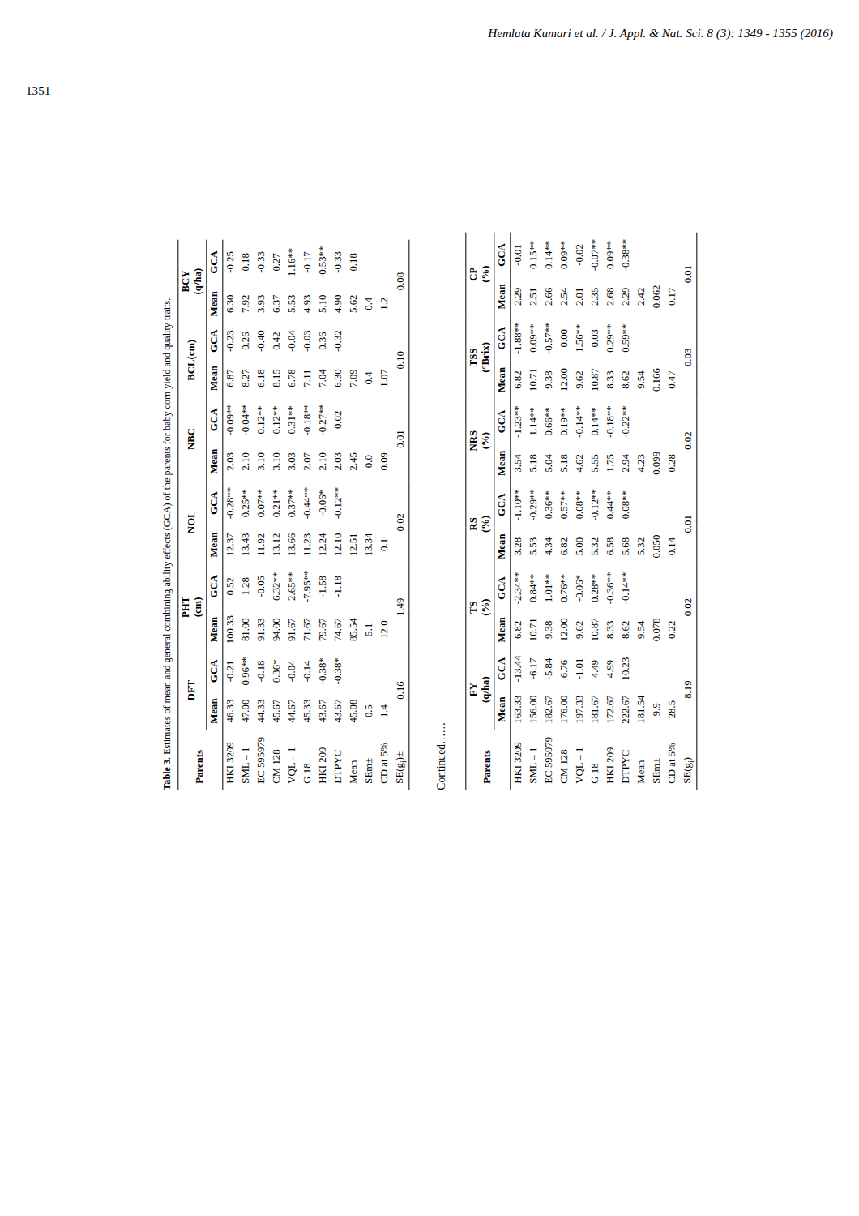Hemlata Kumari et al. / J. Appl. & Nat. Sci. 8 (3): 1349 - 1355 (2016)
1351
Table 3. Estimates of mean and general combining ability effects (GCA) of the parents for baby corn yield and quality traits.
| Parents | DFT | PHT (cm) | NOL | NBC | BCL(cm) | BCY (q/ha) |
| --- | --- | --- | --- | --- | --- | --- |
| Mean | GCA | Mean | GCA | Mean | GCA | Mean | GCA | Mean | GCA | Mean | GCA |
| HKI 3209 | 46.33 | -0.21 | 100.33 | 0.52 | 12.37 | -0.28** | 2.03 | -0.09** | 6.87 | -0.23 | 6.30 | -0.25 |
| SML – 1 | 47.00 | 0.96** | 81.00 | 1.28 | 13.43 | 0.25** | 2.10 | -0.04** | 8.27 | 0.26 | 7.92 | 0.18 |
| EC 595979 | 44.33 | -0.18 | 91.33 | -0.05 | 11.92 | 0.07** | 3.10 | 0.12** | 6.18 | -0.40 | 3.93 | -0.33 |
| CM 128 | 45.67 | 0.36* | 94.00 | 6.32** | 13.12 | 0.21** | 3.10 | 0.12** | 8.15 | 0.42 | 6.37 | 0.27 |
| VQL – 1 | 44.67 | -0.04 | 91.67 | 2.65** | 13.66 | 0.37** | 3.03 | 0.31** | 6.78 | -0.04 | 5.53 | 1.16** |
| G 18 | 45.33 | -0.14 | 71.67 | -7.95** | 11.23 | -0.44** | 2.07 | -0.18** | 7.11 | -0.03 | 4.93 | -0.17 |
| HKI 209 | 43.67 | -0.38* | 79.67 | -1.58 | 12.24 | -0.06* | 2.10 | -0.27** | 7.04 | 0.36 | 5.10 | -0.53** |
| DTPYC | 43.67 | -0.38* | 74.67 | -1.18 | 12.10 | -0.12** | 2.03 | 0.02 | 6.30 | -0.32 | 4.90 | -0.33 |
| Mean | 45.08 | | 85.54 | | 12.51 | | 2.45 | | 7.09 | | 5.62 | 0.18 |
| SEm± | 0.5 | | 5.1 | | 13.34 | | 0.0 | | 0.4 | | 0.4 | |
| CD at 5% | 1.4 | | 12.0 | | 0.1 | | 0.09 | | 1.07 | | 1.2 | |
| SE(g i )± | 0.16 | 1.49 | 0.02 | 0.01 | 0.10 | 0.08 |
Continued……
| Parents | FY (q/ha) | TS (%) | RS (%) | NRS (%) | TSS (°Brix) | CP (%) |
| --- | --- | --- | --- | --- | --- | --- |
| Mean | GCA | Mean | GCA | Mean | GCA | Mean | GCA | Mean | GCA | Mean | GCA |
| HKI 3209 | 163.33 | -13.44 | 6.82 | -2.34** | 3.28 | -1.10** | 3.54 | -1.23** | 6.82 | -1.88** | 2.29 | -0.01 |
| SML – 1 | 156.00 | -6.17 | 10.71 | 0.84** | 5.53 | -0.29** | 5.18 | 1.14** | 10.71 | 0.09** | 2.51 | 0.15** |
| EC 595979 | 182.67 | -5.84 | 9.38 | 1.01** | 4.34 | 0.36** | 5.04 | 0.66** | 9.38 | -0.57** | 2.66 | 0.14** |
| CM 128 | 176.00 | 6.76 | 12.00 | 0.76** | 6.82 | 0.57** | 5.18 | 0.19** | 12.00 | 0.00 | 2.54 | 0.09** |
| VQL – 1 | 197.33 | -1.01 | 9.62 | -0.06* | 5.00 | 0.08** | 4.62 | -0.14** | 9.62 | 1.56** | 2.01 | -0.02 |
| G 18 | 181.67 | 4.49 | 10.87 | 0.28** | 5.32 | -0.12** | 5.55 | 0.14** | 10.87 | 0.03 | 2.35 | -0.07** |
| HKI 209 | 172.67 | 4.99 | 8.33 | -0.36** | 6.58 | 0.44** | 1.75 | -0.18** | 8.33 | 0.29** | 2.68 | 0.09** |
| DTPYC | 222.67 | 10.23 | 8.62 | -0.14** | 5.68 | 0.08** | 2.94 | -0.22** | 8.62 | 0.59** | 2.29 | -0.38** |
| Mean | 181.54 | | 9.54 | | 5.32 | | 4.23 | | 9.54 | | 2.42 | |
| SEm± | 9.9 | | 0.078 | | 0.050 | | 0.099 | | 0.166 | | 0.062 | |
| CD at 5% | 28.5 | | 0.22 | | 0.14 | | 0.28 | | 0.47 | | 0.17 | |
| SE(g i ) | 8.19 | 0.02 | 0.01 | 0.02 | 0.03 | 0.01 |